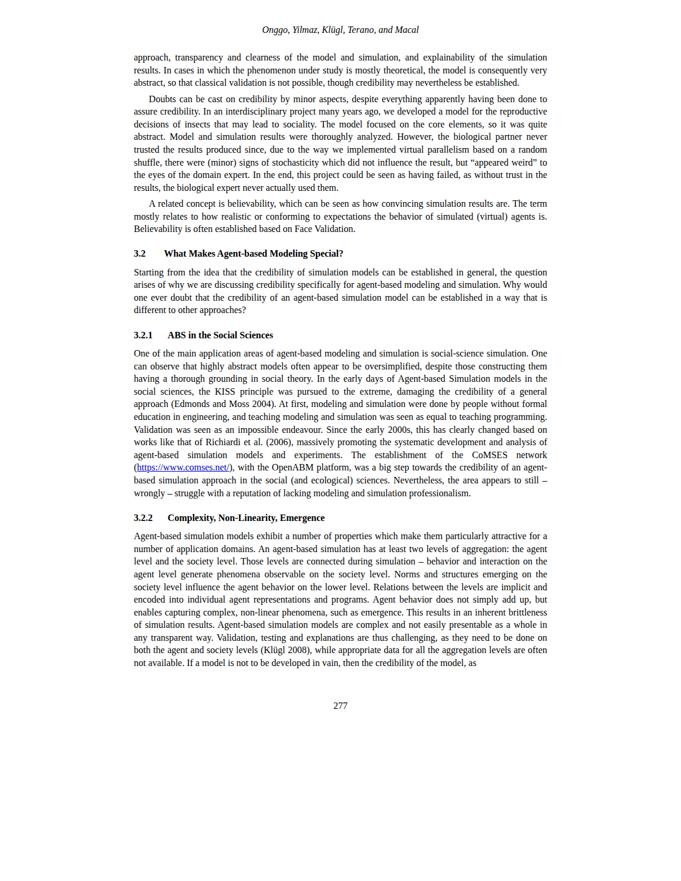Onggo, Yilmaz, Klügl, Terano, and Macal
approach, transparency and clearness of the model and simulation, and explainability of the simulation results. In cases in which the phenomenon under study is mostly theoretical, the model is consequently very abstract, so that classical validation is not possible, though credibility may nevertheless be established.
Doubts can be cast on credibility by minor aspects, despite everything apparently having been done to assure credibility. In an interdisciplinary project many years ago, we developed a model for the reproductive decisions of insects that may lead to sociality. The model focused on the core elements, so it was quite abstract. Model and simulation results were thoroughly analyzed. However, the biological partner never trusted the results produced since, due to the way we implemented virtual parallelism based on a random shuffle, there were (minor) signs of stochasticity which did not influence the result, but “appeared weird” to the eyes of the domain expert. In the end, this project could be seen as having failed, as without trust in the results, the biological expert never actually used them.
A related concept is believability, which can be seen as how convincing simulation results are. The term mostly relates to how realistic or conforming to expectations the behavior of simulated (virtual) agents is. Believability is often established based on Face Validation.
3.2 What Makes Agent-based Modeling Special?
Starting from the idea that the credibility of simulation models can be established in general, the question arises of why we are discussing credibility specifically for agent-based modeling and simulation. Why would one ever doubt that the credibility of an agent-based simulation model can be established in a way that is different to other approaches?
3.2.1 ABS in the Social Sciences
One of the main application areas of agent-based modeling and simulation is social-science simulation. One can observe that highly abstract models often appear to be oversimplified, despite those constructing them having a thorough grounding in social theory. In the early days of Agent-based Simulation models in the social sciences, the KISS principle was pursued to the extreme, damaging the credibility of a general approach (Edmonds and Moss 2004). At first, modeling and simulation were done by people without formal education in engineering, and teaching modeling and simulation was seen as equal to teaching programming. Validation was seen as an impossible endeavour. Since the early 2000s, this has clearly changed based on works like that of Richiardi et al. (2006), massively promoting the systematic development and analysis of agent-based simulation models and experiments. The establishment of the CoMSES network (https://www.comses.net/), with the OpenABM platform, was a big step towards the credibility of an agent-based simulation approach in the social (and ecological) sciences. Nevertheless, the area appears to still – wrongly – struggle with a reputation of lacking modeling and simulation professionalism.
3.2.2 Complexity, Non-Linearity, Emergence
Agent-based simulation models exhibit a number of properties which make them particularly attractive for a number of application domains. An agent-based simulation has at least two levels of aggregation: the agent level and the society level. Those levels are connected during simulation – behavior and interaction on the agent level generate phenomena observable on the society level. Norms and structures emerging on the society level influence the agent behavior on the lower level. Relations between the levels are implicit and encoded into individual agent representations and programs. Agent behavior does not simply add up, but enables capturing complex, non-linear phenomena, such as emergence. This results in an inherent brittleness of simulation results. Agent-based simulation models are complex and not easily presentable as a whole in any transparent way. Validation, testing and explanations are thus challenging, as they need to be done on both the agent and society levels (Klügl 2008), while appropriate data for all the aggregation levels are often not available. If a model is not to be developed in vain, then the credibility of the model, as
277